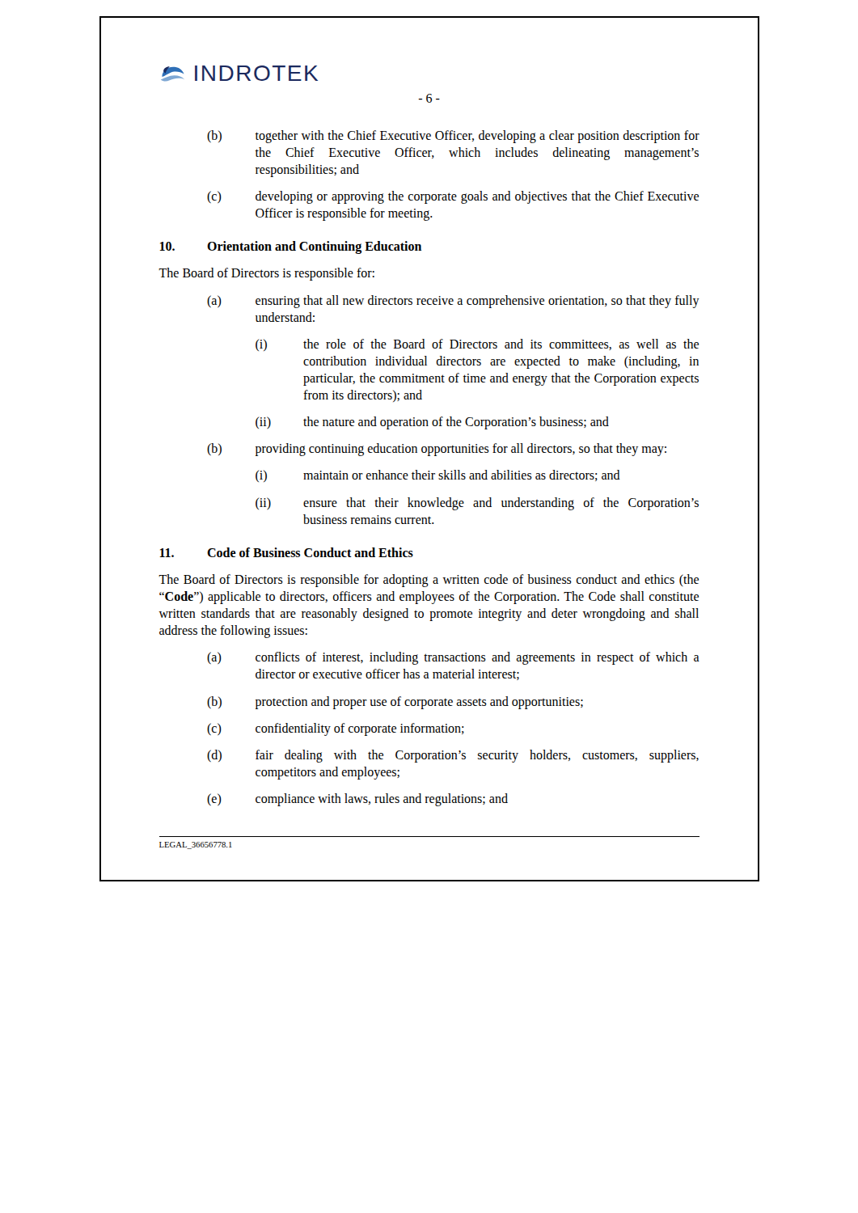INDROTEK
- 6 -
(b)
together with the Chief Executive Officer, developing a clear position description for the Chief Executive Officer, which includes delineating management’s responsibilities; and
(c)
developing or approving the corporate goals and objectives that the Chief Executive Officer is responsible for meeting.
10. Orientation and Continuing Education
The Board of Directors is responsible for:
(a)
ensuring that all new directors receive a comprehensive orientation, so that they fully understand:
(i)
the role of the Board of Directors and its committees, as well as the contribution individual directors are expected to make (including, in particular, the commitment of time and energy that the Corporation expects from its directors); and
(ii)
the nature and operation of the Corporation’s business; and
(b)
providing continuing education opportunities for all directors, so that they may:
(i)
maintain or enhance their skills and abilities as directors; and
(ii)
ensure that their knowledge and understanding of the Corporation’s business remains current.
11. Code of Business Conduct and Ethics
The Board of Directors is responsible for adopting a written code of business conduct and ethics (the “Code”) applicable to directors, officers and employees of the Corporation. The Code shall constitute written standards that are reasonably designed to promote integrity and deter wrongdoing and shall address the following issues:
(a)
conflicts of interest, including transactions and agreements in respect of which a director or executive officer has a material interest;
(b)
protection and proper use of corporate assets and opportunities;
(c)
confidentiality of corporate information;
(d)
fair dealing with the Corporation’s security holders, customers, suppliers, competitors and employees;
(e)
compliance with laws, rules and regulations; and
LEGAL_36656778.1